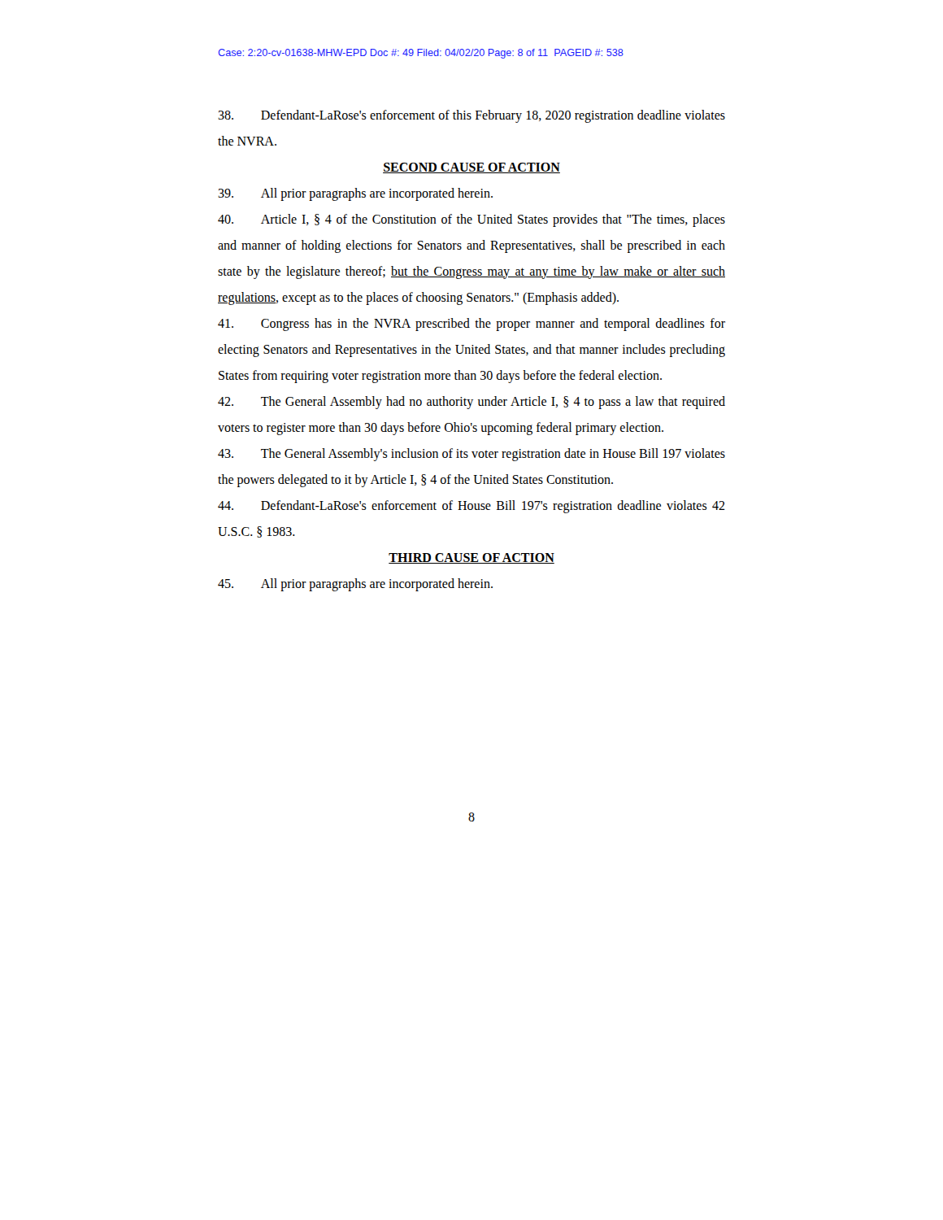Case: 2:20-cv-01638-MHW-EPD Doc #: 49 Filed: 04/02/20 Page: 8 of 11 PAGEID #: 538
38. Defendant-LaRose's enforcement of this February 18, 2020 registration deadline violates the NVRA.
SECOND CAUSE OF ACTION
39. All prior paragraphs are incorporated herein.
40. Article I, § 4 of the Constitution of the United States provides that "The times, places and manner of holding elections for Senators and Representatives, shall be prescribed in each state by the legislature thereof; but the Congress may at any time by law make or alter such regulations, except as to the places of choosing Senators." (Emphasis added).
41. Congress has in the NVRA prescribed the proper manner and temporal deadlines for electing Senators and Representatives in the United States, and that manner includes precluding States from requiring voter registration more than 30 days before the federal election.
42. The General Assembly had no authority under Article I, § 4 to pass a law that required voters to register more than 30 days before Ohio's upcoming federal primary election.
43. The General Assembly's inclusion of its voter registration date in House Bill 197 violates the powers delegated to it by Article I, § 4 of the United States Constitution.
44. Defendant-LaRose's enforcement of House Bill 197's registration deadline violates 42 U.S.C. § 1983.
THIRD CAUSE OF ACTION
45. All prior paragraphs are incorporated herein.
8